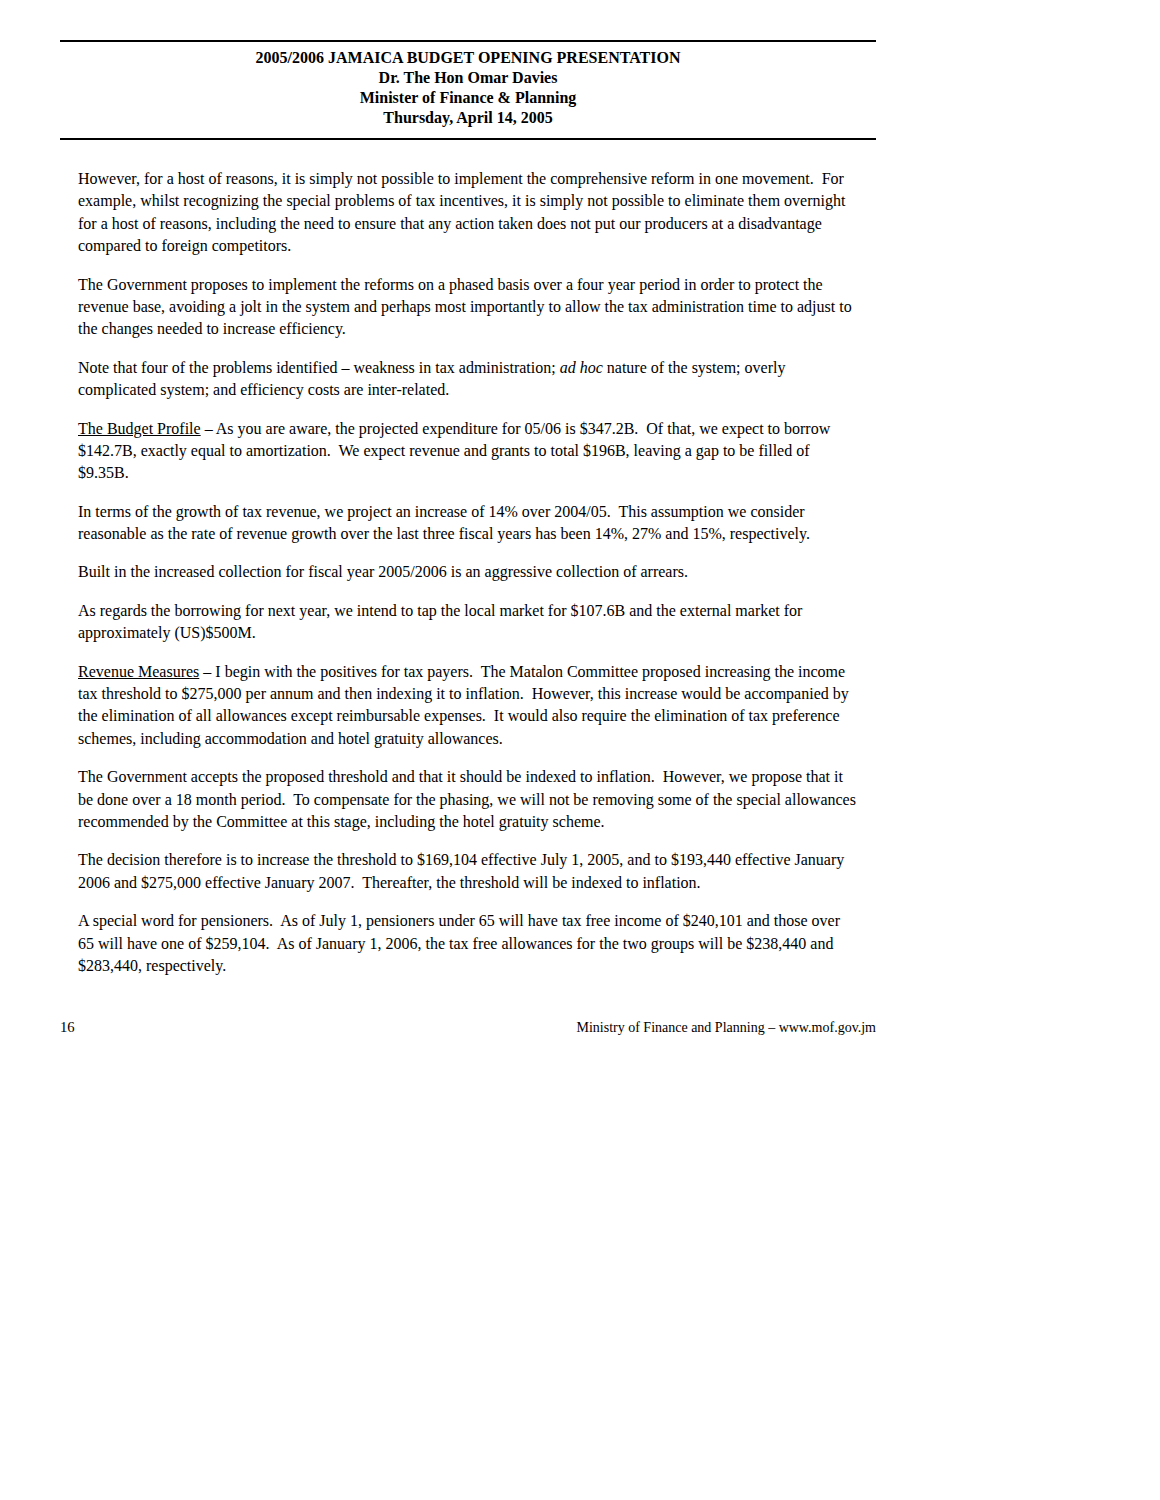2005/2006 JAMAICA BUDGET OPENING PRESENTATION
Dr. The Hon Omar Davies
Minister of Finance & Planning
Thursday, April 14, 2005
However, for a host of reasons, it is simply not possible to implement the comprehensive reform in one movement. For example, whilst recognizing the special problems of tax incentives, it is simply not possible to eliminate them overnight for a host of reasons, including the need to ensure that any action taken does not put our producers at a disadvantage compared to foreign competitors.
The Government proposes to implement the reforms on a phased basis over a four year period in order to protect the revenue base, avoiding a jolt in the system and perhaps most importantly to allow the tax administration time to adjust to the changes needed to increase efficiency.
Note that four of the problems identified – weakness in tax administration; ad hoc nature of the system; overly complicated system; and efficiency costs are inter-related.
The Budget Profile – As you are aware, the projected expenditure for 05/06 is $347.2B. Of that, we expect to borrow $142.7B, exactly equal to amortization. We expect revenue and grants to total $196B, leaving a gap to be filled of $9.35B.
In terms of the growth of tax revenue, we project an increase of 14% over 2004/05. This assumption we consider reasonable as the rate of revenue growth over the last three fiscal years has been 14%, 27% and 15%, respectively.
Built in the increased collection for fiscal year 2005/2006 is an aggressive collection of arrears.
As regards the borrowing for next year, we intend to tap the local market for $107.6B and the external market for approximately (US)$500M.
Revenue Measures – I begin with the positives for tax payers. The Matalon Committee proposed increasing the income tax threshold to $275,000 per annum and then indexing it to inflation. However, this increase would be accompanied by the elimination of all allowances except reimbursable expenses. It would also require the elimination of tax preference schemes, including accommodation and hotel gratuity allowances.
The Government accepts the proposed threshold and that it should be indexed to inflation. However, we propose that it be done over a 18 month period. To compensate for the phasing, we will not be removing some of the special allowances recommended by the Committee at this stage, including the hotel gratuity scheme.
The decision therefore is to increase the threshold to $169,104 effective July 1, 2005, and to $193,440 effective January 2006 and $275,000 effective January 2007. Thereafter, the threshold will be indexed to inflation.
A special word for pensioners. As of July 1, pensioners under 65 will have tax free income of $240,101 and those over 65 will have one of $259,104. As of January 1, 2006, the tax free allowances for the two groups will be $238,440 and $283,440, respectively.
16 Ministry of Finance and Planning – www.mof.gov.jm